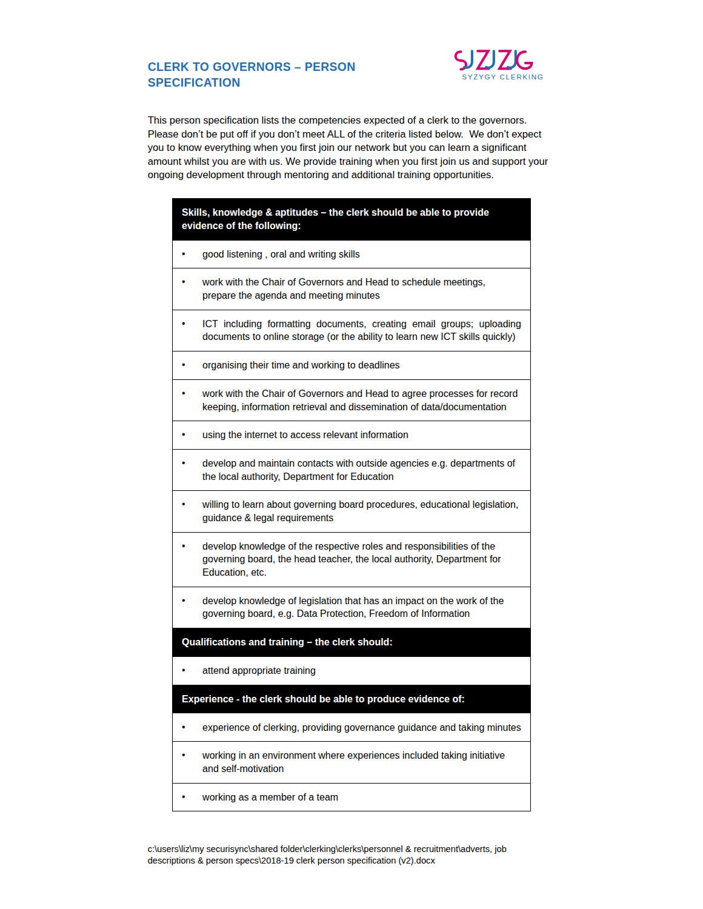CLERK TO GOVERNORS – PERSON SPECIFICATION
Syzygy Clerking SYZYGY CLERKING
This person specification lists the competencies expected of a clerk to the governors. Please don’t be put off if you don’t meet ALL of the criteria listed below. We don’t expect you to know everything when you first join our network but you can learn a significant amount whilst you are with us. We provide training when you first join us and support your ongoing development through mentoring and additional training opportunities.
| Skills, knowledge & aptitudes – the clerk should be able to provide evidence of the following: |
| --- |
| • good listening , oral and writing skills |
| • work with the Chair of Governors and Head to schedule meetings, prepare the agenda and meeting minutes |
| • ICT including formatting documents, creating email groups; uploading documents to online storage (or the ability to learn new ICT skills quickly) |
| • organising their time and working to deadlines |
| • work with the Chair of Governors and Head to agree processes for record keeping, information retrieval and dissemination of data/documentation |
| • using the internet to access relevant information |
| • develop and maintain contacts with outside agencies e.g. departments of the local authority, Department for Education |
| • willing to learn about governing board procedures, educational legislation, guidance & legal requirements |
| • develop knowledge of the respective roles and responsibilities of the governing board, the head teacher, the local authority, Department for Education, etc. |
| • develop knowledge of legislation that has an impact on the work of the governing board, e.g. Data Protection, Freedom of Information |
| Qualifications and training – the clerk should: |
| • attend appropriate training |
| Experience - the clerk should be able to produce evidence of: |
| • experience of clerking, providing governance guidance and taking minutes |
| • working in an environment where experiences included taking initiative and self-motivation |
| • working as a member of a team |
c:\users\liz\my securisync\shared folder\clerking\clerks\personnel & recruitment\adverts, job descriptions & person specs\2018-19 clerk person specification (v2).docx